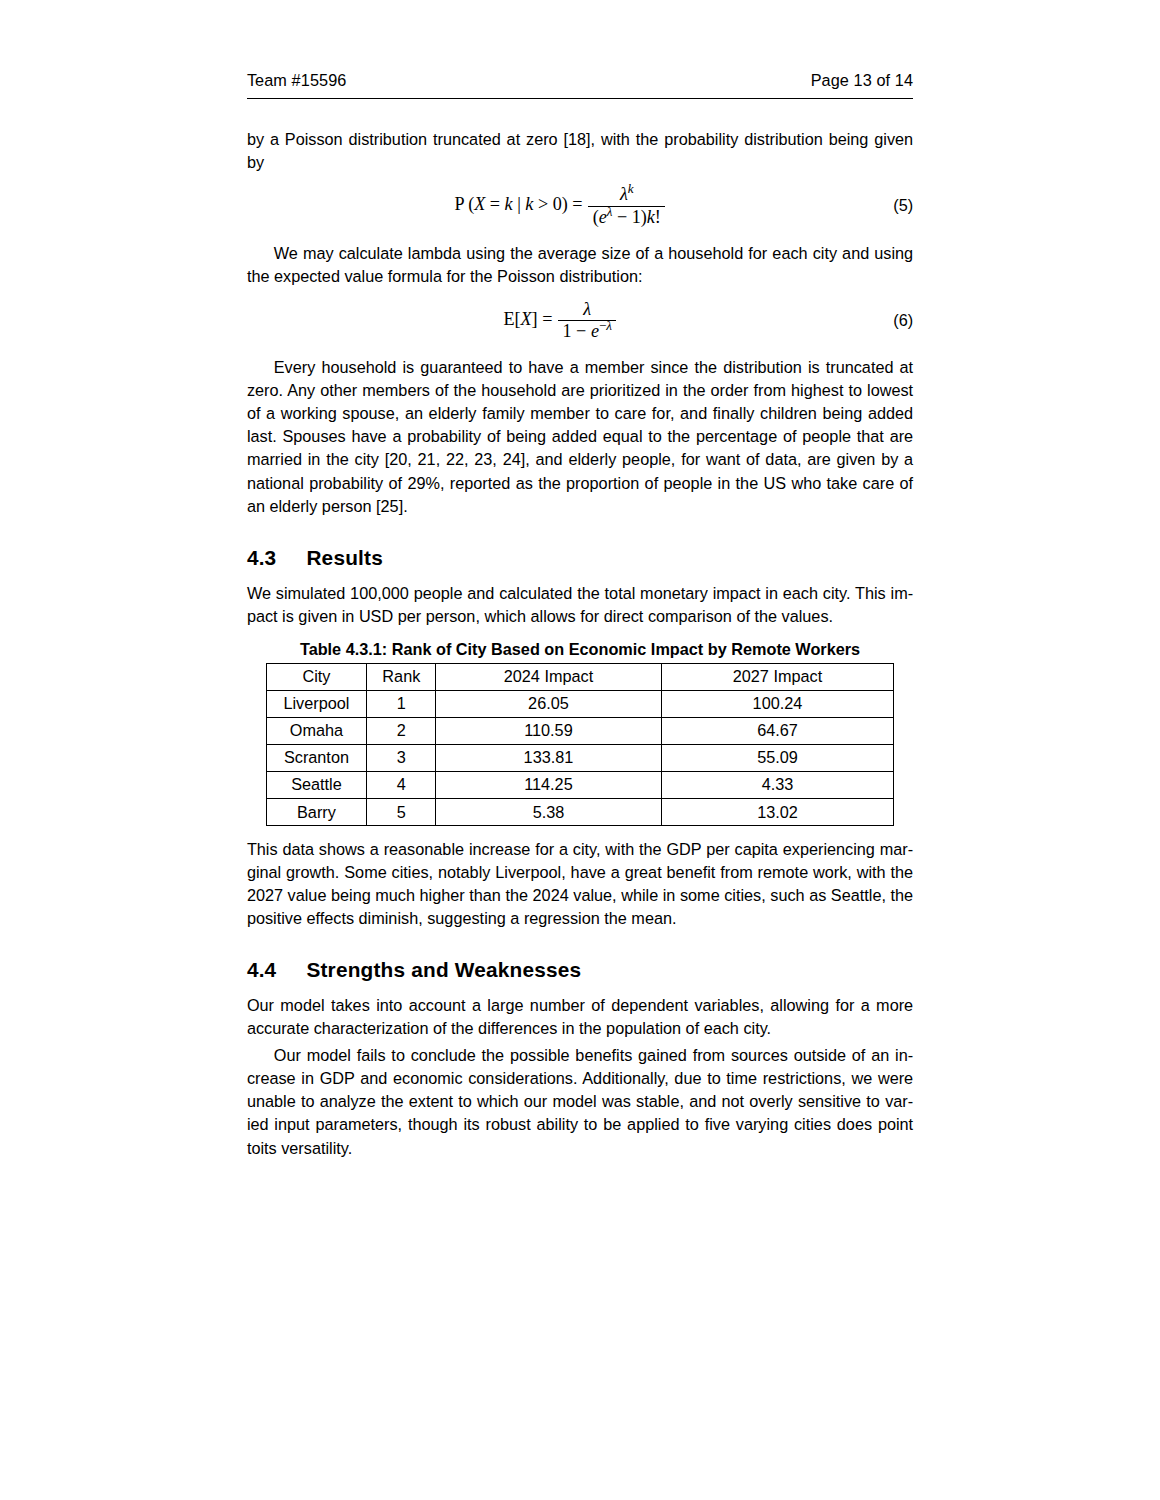Team #15596 Page 13 of 14
by a Poisson distribution truncated at zero [18], with the probability distribution being given by
P (X = k | k > 0) = λk (eλ − 1)k!
(5)
We may calculate lambda using the average size of a household for each city and using the expected value formula for the Poisson distribution:
E[X] = λ 1 − e−λ
(6)
Every household is guaranteed to have a member since the distribution is truncated at zero. Any other members of the household are prioritized in the order from highest to lowest of a working spouse, an elderly family member to care for, and finally children being added last. Spouses have a probability of being added equal to the percentage of people that are married in the city [20, 21, 22, 23, 24], and elderly people, for want of data, are given by a national probability of 29%, reported as the proportion of people in the US who take care of an elderly person [25].
4.3 Results
We simulated 100,000 people and calculated the total monetary impact in each city. This impact is given in USD per person, which allows for direct comparison of the values.
Table 4.3.1: Rank of City Based on Economic Impact by Remote Workers
| City | Rank | 2024 Impact | 2027 Impact |
| --- | --- | --- | --- |
| Liverpool | 1 | 26.05 | 100.24 |
| Omaha | 2 | 110.59 | 64.67 |
| Scranton | 3 | 133.81 | 55.09 |
| Seattle | 4 | 114.25 | 4.33 |
| Barry | 5 | 5.38 | 13.02 |
This data shows a reasonable increase for a city, with the GDP per capita experiencing marginal growth. Some cities, notably Liverpool, have a great benefit from remote work, with the 2027 value being much higher than the 2024 value, while in some cities, such as Seattle, the positive effects diminish, suggesting a regression the mean.
4.4 Strengths and Weaknesses
Our model takes into account a large number of dependent variables, allowing for a more accurate characterization of the differences in the population of each city.
Our model fails to conclude the possible benefits gained from sources outside of an increase in GDP and economic considerations. Additionally, due to time restrictions, we were unable to analyze the extent to which our model was stable, and not overly sensitive to varied input parameters, though its robust ability to be applied to five varying cities does point toits versatility.